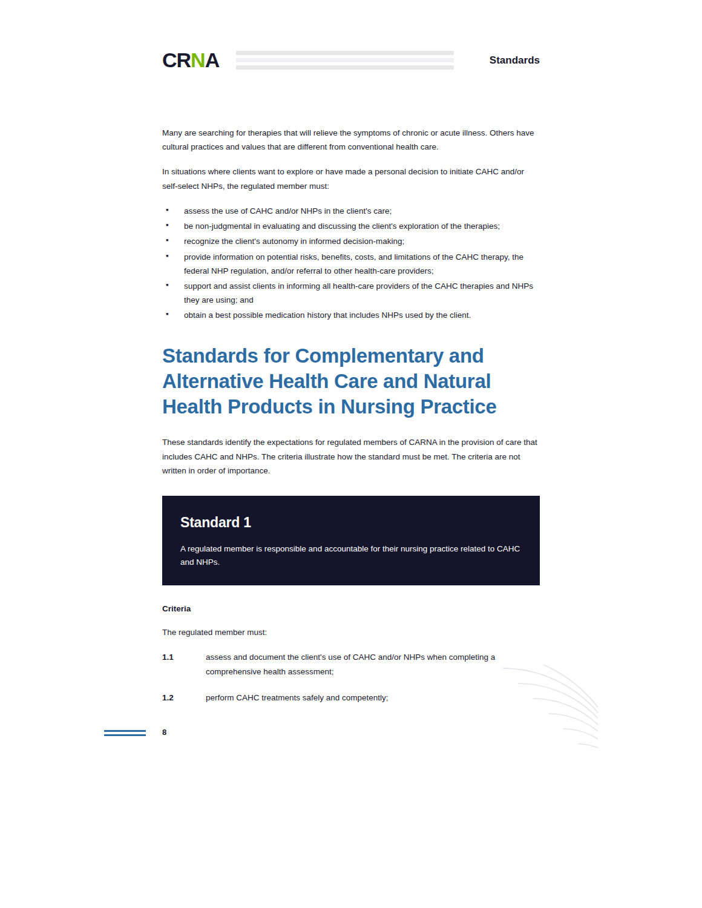CRNA
Standards
Many are searching for therapies that will relieve the symptoms of chronic or acute illness. Others have cultural practices and values that are different from conventional health care.
In situations where clients want to explore or have made a personal decision to initiate CAHC and/or self-select NHPs, the regulated member must:
assess the use of CAHC and/or NHPs in the client's care;
be non-judgmental in evaluating and discussing the client's exploration of the therapies;
recognize the client's autonomy in informed decision-making;
provide information on potential risks, benefits, costs, and limitations of the CAHC therapy, the federal NHP regulation, and/or referral to other health-care providers;
support and assist clients in informing all health-care providers of the CAHC therapies and NHPs they are using; and
obtain a best possible medication history that includes NHPs used by the client.
Standards for Complementary and Alternative Health Care and Natural Health Products in Nursing Practice
These standards identify the expectations for regulated members of CARNA in the provision of care that includes CAHC and NHPs. The criteria illustrate how the standard must be met. The criteria are not written in order of importance.
Standard 1
A regulated member is responsible and accountable for their nursing practice related to CAHC and NHPs.
Criteria
The regulated member must:
1.1
assess and document the client's use of CAHC and/or NHPs when completing a comprehensive health assessment;
1.2
perform CAHC treatments safely and competently;
8